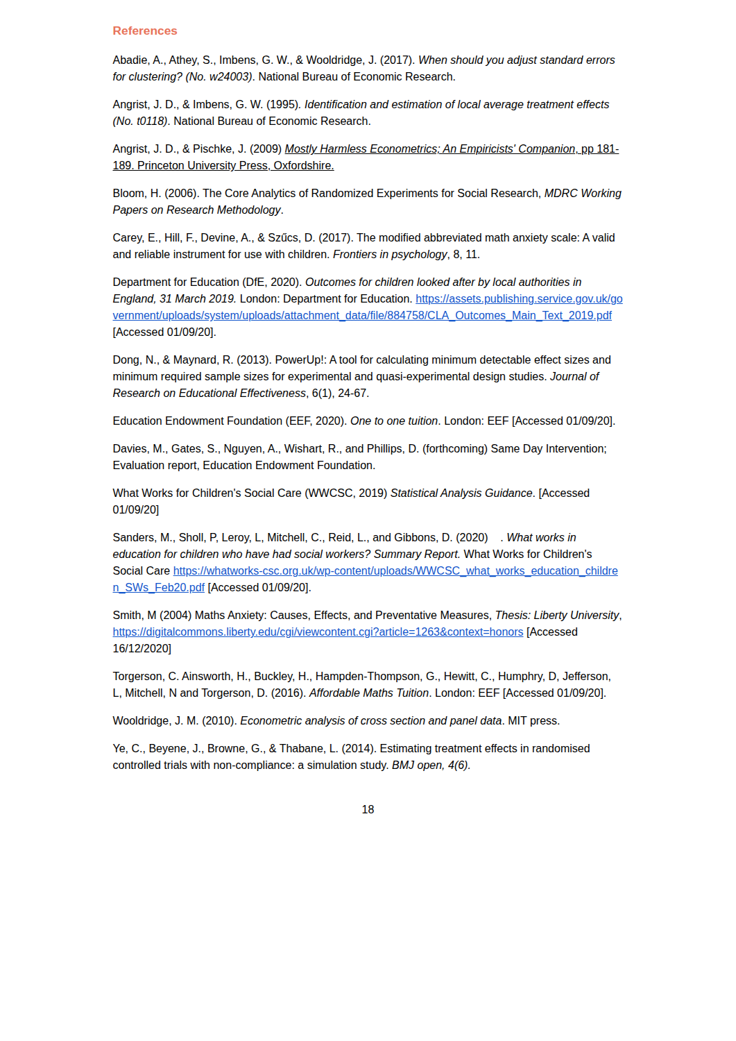References
Abadie, A., Athey, S., Imbens, G. W., & Wooldridge, J. (2017). When should you adjust standard errors for clustering? (No. w24003). National Bureau of Economic Research.
Angrist, J. D., & Imbens, G. W. (1995). Identification and estimation of local average treatment effects (No. t0118). National Bureau of Economic Research.
Angrist, J. D., & Pischke, J. (2009) Mostly Harmless Econometrics; An Empiricists' Companion, pp 181-189. Princeton University Press, Oxfordshire.
Bloom, H. (2006). The Core Analytics of Randomized Experiments for Social Research, MDRC Working Papers on Research Methodology.
Carey, E., Hill, F., Devine, A., & Szűcs, D. (2017). The modified abbreviated math anxiety scale: A valid and reliable instrument for use with children. Frontiers in psychology, 8, 11.
Department for Education (DfE, 2020). Outcomes for children looked after by local authorities in England, 31 March 2019. London: Department for Education. https://assets.publishing.service.gov.uk/government/uploads/system/uploads/attachment_data/file/884758/CLA_Outcomes_Main_Text_2019.pdf [Accessed 01/09/20].
Dong, N., & Maynard, R. (2013). PowerUp!: A tool for calculating minimum detectable effect sizes and minimum required sample sizes for experimental and quasi-experimental design studies. Journal of Research on Educational Effectiveness, 6(1), 24-67.
Education Endowment Foundation (EEF, 2020). One to one tuition. London: EEF [Accessed 01/09/20].
Davies, M., Gates, S., Nguyen, A., Wishart, R., and Phillips, D. (forthcoming) Same Day Intervention; Evaluation report, Education Endowment Foundation.
What Works for Children's Social Care (WWCSC, 2019) Statistical Analysis Guidance. [Accessed 01/09/20]
Sanders, M., Sholl, P, Leroy, L, Mitchell, C., Reid, L., and Gibbons, D. (2020) . What works in education for children who have had social workers? Summary Report. What Works for Children's Social Care https://whatworks-csc.org.uk/wp-content/uploads/WWCSC_what_works_education_children_SWs_Feb20.pdf [Accessed 01/09/20].
Smith, M (2004) Maths Anxiety: Causes, Effects, and Preventative Measures, Thesis: Liberty University, https://digitalcommons.liberty.edu/cgi/viewcontent.cgi?article=1263&context=honors [Accessed 16/12/2020]
Torgerson, C. Ainsworth, H., Buckley, H., Hampden-Thompson, G., Hewitt, C., Humphry, D, Jefferson, L, Mitchell, N and Torgerson, D. (2016). Affordable Maths Tuition. London: EEF [Accessed 01/09/20].
Wooldridge, J. M. (2010). Econometric analysis of cross section and panel data. MIT press.
Ye, C., Beyene, J., Browne, G., & Thabane, L. (2014). Estimating treatment effects in randomised controlled trials with non-compliance: a simulation study. BMJ open, 4(6).
18